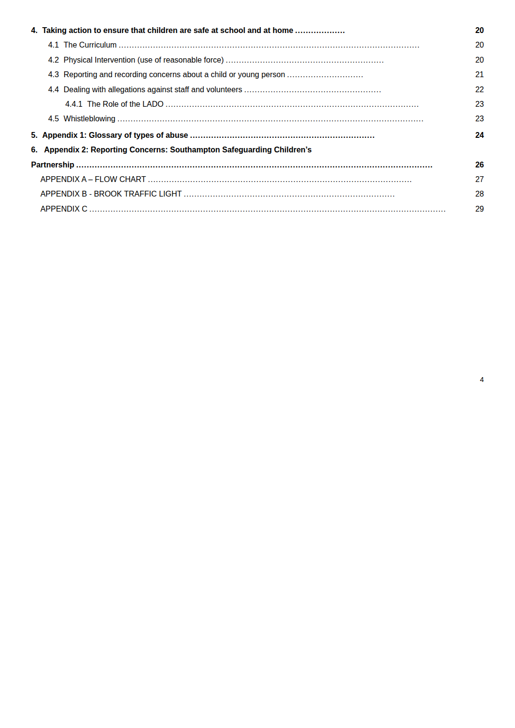4. Taking action to ensure that children are safe at school and at home ................... 20
4.1 The Curriculum .................................................................................................................. 20
4.2 Physical Intervention (use of reasonable force) ............................................................ 20
4.3 Reporting and recording concerns about a child or young person ............................. 21
4.4 Dealing with allegations against staff and volunteers .................................................... 22
4.4.1 The Role of the LADO ................................................................................................ 23
4.5 Whistleblowing .................................................................................................................... 23
5. Appendix 1: Glossary of types of abuse ...................................................................... 24
6. Appendix 2: Reporting Concerns: Southampton Safeguarding Children’s Partnership ....................................................................................................................................... 26
APPENDIX A – FLOW CHART .................................................................................................... 27
APPENDIX B - BROOK TRAFFIC LIGHT ................................................................................ 28
APPENDIX C ....................................................................................................................................... 29
4